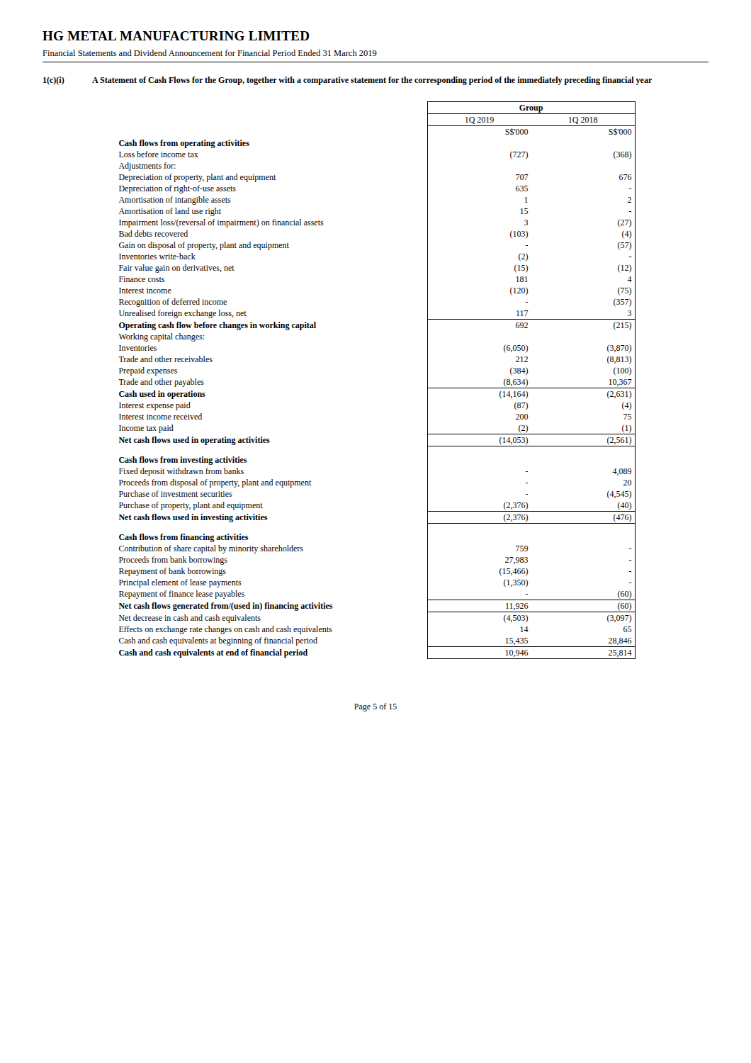HG METAL MANUFACTURING LIMITED
Financial Statements and Dividend Announcement for Financial Period Ended 31 March 2019
1(c)(i)
A Statement of Cash Flows for the Group, together with a comparative statement for the corresponding period of the immediately preceding financial year
| | Group |
| | 1Q 2019 | 1Q 2018 |
| | S$'000 | S$'000 |
| Cash flows from operating activities | | |
| Loss before income tax | (727) | (368) |
| Adjustments for: | | |
| Depreciation of property, plant and equipment | 707 | 676 |
| Depreciation of right-of-use assets | 635 | - |
| Amortisation of intangible assets | 1 | 2 |
| Amortisation of land use right | 15 | - |
| Impairment loss/(reversal of impairment) on financial assets | 3 | (27) |
| Bad debts recovered | (103) | (4) |
| Gain on disposal of property, plant and equipment | - | (57) |
| Inventories write-back | (2) | - |
| Fair value gain on derivatives, net | (15) | (12) |
| Finance costs | 181 | 4 |
| Interest income | (120) | (75) |
| Recognition of deferred income | - | (357) |
| Unrealised foreign exchange loss, net | 117 | 3 |
| Operating cash flow before changes in working capital | 692 | (215) |
| Working capital changes: | | |
| Inventories | (6,050) | (3,870) |
| Trade and other receivables | 212 | (8,813) |
| Prepaid expenses | (384) | (100) |
| Trade and other payables | (8,634) | 10,367 |
| Cash used in operations | (14,164) | (2,631) |
| Interest expense paid | (87) | (4) |
| Interest income received | 200 | 75 |
| Income tax paid | (2) | (1) |
| Net cash flows used in operating activities | (14,053) | (2,561) |
| Cash flows from investing activities | | |
| Fixed deposit withdrawn from banks | - | 4,089 |
| Proceeds from disposal of property, plant and equipment | - | 20 |
| Purchase of investment securities | - | (4,545) |
| Purchase of property, plant and equipment | (2,376) | (40) |
| Net cash flows used in investing activities | (2,376) | (476) |
| Cash flows from financing activities | | |
| Contribution of share capital by minority shareholders | 759 | - |
| Proceeds from bank borrowings | 27,983 | - |
| Repayment of bank borrowings | (15,466) | - |
| Principal element of lease payments | (1,350) | - |
| Repayment of finance lease payables | - | (60) |
| Net cash flows generated from/(used in) financing activities | 11,926 | (60) |
| Net decrease in cash and cash equivalents | (4,503) | (3,097) |
| Effects on exchange rate changes on cash and cash equivalents | 14 | 65 |
| Cash and cash equivalents at beginning of financial period | 15,435 | 28,846 |
| Cash and cash equivalents at end of financial period | 10,946 | 25,814 |
Page 5 of 15